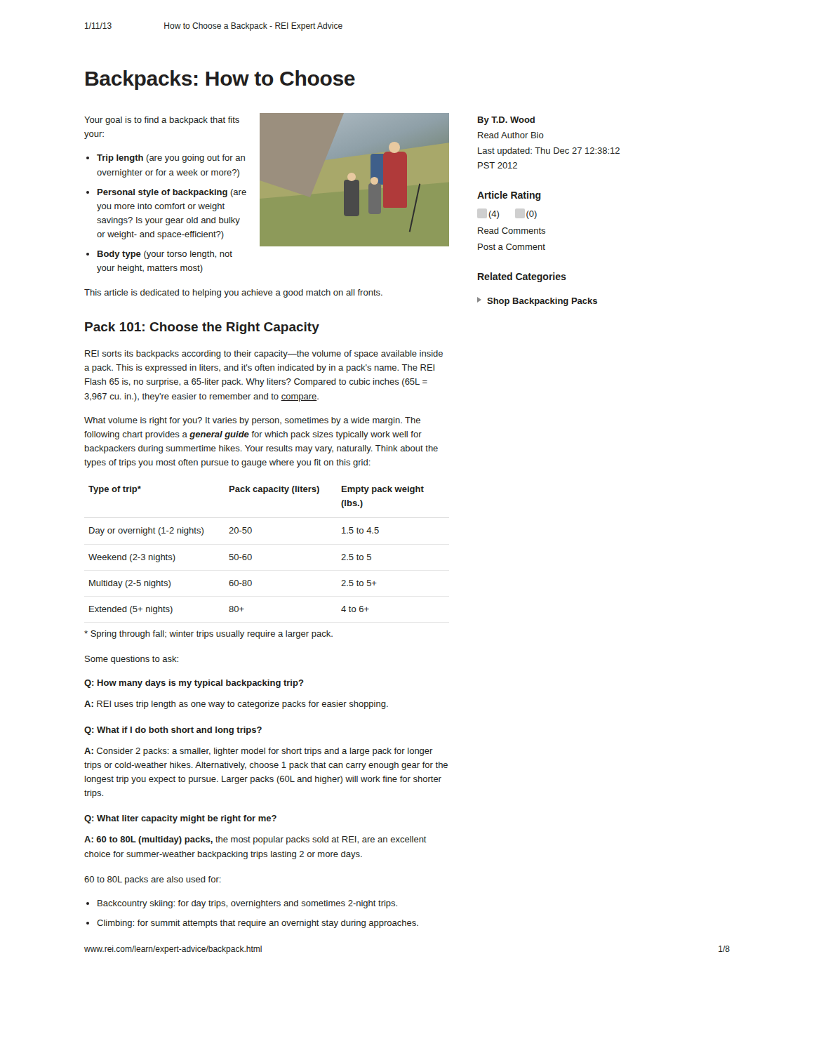1/11/13 How to Choose a Backpack - REI Expert Advice
Backpacks: How to Choose
Your goal is to find a backpack that fits your:
Trip length (are you going out for an overnighter or for a week or more?)
Personal style of backpacking (are you more into comfort or weight savings? Is your gear old and bulky or weight- and space-efficient?)
Body type (your torso length, not your height, matters most)
This article is dedicated to helping you achieve a good match on all fronts.
Pack 101: Choose the Right Capacity
REI sorts its backpacks according to their capacity—the volume of space available inside a pack. This is expressed in liters, and it's often indicated by in a pack's name. The REI Flash 65 is, no surprise, a 65-liter pack. Why liters? Compared to cubic inches (65L = 3,967 cu. in.), they're easier to remember and to compare.
What volume is right for you? It varies by person, sometimes by a wide margin. The following chart provides a general guide for which pack sizes typically work well for backpackers during summertime hikes. Your results may vary, naturally. Think about the types of trips you most often pursue to gauge where you fit on this grid:
| Type of trip* | Pack capacity (liters) | Empty pack weight (lbs.) |
| --- | --- | --- |
| Day or overnight (1-2 nights) | 20-50 | 1.5 to 4.5 |
| Weekend (2-3 nights) | 50-60 | 2.5 to 5 |
| Multiday (2-5 nights) | 60-80 | 2.5 to 5+ |
| Extended (5+ nights) | 80+ | 4 to 6+ |
* Spring through fall; winter trips usually require a larger pack.
Some questions to ask:
Q: How many days is my typical backpacking trip?
A: REI uses trip length as one way to categorize packs for easier shopping.
Q: What if I do both short and long trips?
A: Consider 2 packs: a smaller, lighter model for short trips and a large pack for longer trips or cold-weather hikes. Alternatively, choose 1 pack that can carry enough gear for the longest trip you expect to pursue. Larger packs (60L and higher) will work fine for shorter trips.
Q: What liter capacity might be right for me?
A: 60 to 80L (multiday) packs, the most popular packs sold at REI, are an excellent choice for summer-weather backpacking trips lasting 2 or more days.
60 to 80L packs are also used for:
Backcountry skiing: for day trips, overnighters and sometimes 2-night trips.
Climbing: for summit attempts that require an overnight stay during approaches.
By T.D. Wood
Read Author Bio
Last updated: Thu Dec 27 12:38:12 PST 2012
Article Rating
(4) (0)
Read Comments
Post a Comment
Related Categories
Shop Backpacking Packs
www.rei.com/learn/expert-advice/backpack.html 1/8